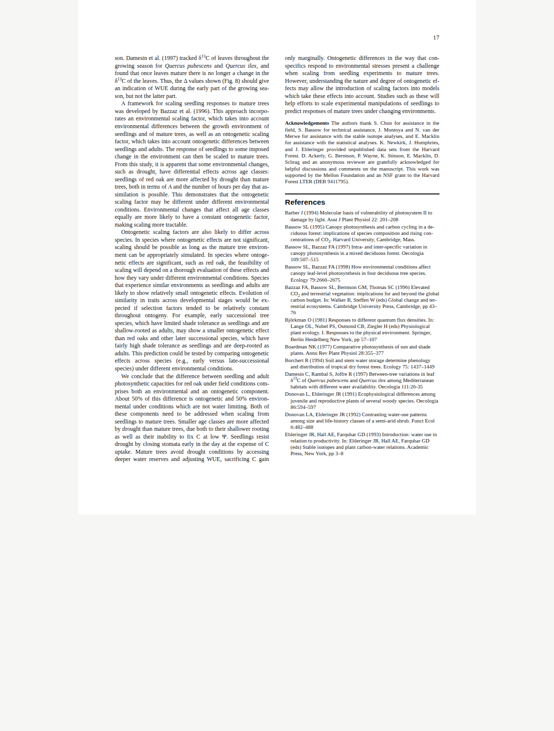17
son. Damesin et al. (1997) tracked δ13C of leaves throughout the growing season for Quercus pubescens and Quercus ilex, and found that once leaves mature there is no longer a change in the δ13C of the leaves. Thus, the Δ values shown (Fig. 8) should give an indication of WUE during the early part of the growing season, but not the latter part.
A framework for scaling seedling responses to mature trees was developed by Bazzaz et al. (1996). This approach incorporates an environmental scaling factor, which takes into account environmental differences between the growth environment of seedlings and of mature trees, as well as an ontogenetic scaling factor, which takes into account ontogenetic differences between seedlings and adults. The response of seedlings to some imposed change in the environment can then be scaled to mature trees. From this study, it is apparent that some environmental changes, such as drought, have differential effects across age classes: seedlings of red oak are more affected by drought than mature trees, both in terms of A and the number of hours per day that assimilation is possible. This demonstrates that the ontogenetic scaling factor may be different under different environmental conditions. Environmental changes that affect all age classes equally are more likely to have a constant ontogenetic factor, making scaling more tractable.
Ontogenetic scaling factors are also likely to differ across species. In species where ontogenetic effects are not significant, scaling should be possible as long as the mature tree environment can be appropriately simulated. In species where ontogenetic effects are significant, such as red oak, the feasibility of scaling will depend on a thorough evaluation of these effects and how they vary under different environmental conditions. Species that experience similar environments as seedlings and adults are likely to show relatively small ontogenetic effects. Evolution of similarity in traits across developmental stages would be expected if selection factors tended to be relatively constant throughout ontogeny. For example, early successional tree species, which have limited shade tolerance as seedlings and are shallow-rooted as adults, may show a smaller ontogenetic effect than red oaks and other later successional species, which have fairly high shade tolerance as seedlings and are deep-rooted as adults. This prediction could be tested by comparing ontogenetic effects across species (e.g., early versus late-successional species) under different environmental conditions.
We conclude that the difference between seedling and adult photosynthetic capacities for red oak under field conditions comprises both an environmental and an ontogenetic component. About 50% of this difference is ontogenetic and 50% environmental under conditions which are not water limiting. Both of these components need to be addressed when scaling from seedlings to mature trees. Smaller age classes are more affected by drought than mature trees, due both to their shallower rooting as well as their inability to fix C at low Ψ. Seedlings resist drought by closing stomata early in the day at the expense of C uptake. Mature trees avoid drought conditions by accessing deeper water reserves and adjusting WUE, sacrificing C gain only marginally. Ontogenetic differences in the way that conspecifics respond to environmental stresses present a challenge when scaling from seedling experiments to mature trees. However, understanding the nature and degree of ontogenetic effects may allow the introduction of scaling factors into models which take these effects into account. Studies such as these will help efforts to scale experimental manipulations of seedlings to predict responses of mature trees under changing environments.
Acknowledgements The authors thank S. Chun for assistance in the field, S. Bassow for technical assistance, J. Montoya and N. van der Merwe for assistance with the stable isotope analyses, and E. Macklin for assistance with the statistical analyses. K. Newkirk, J. Humphries, and J. Ehleringer provided unpublished data sets from the Harvard Forest. D. Ackerly, G. Berntson, P. Wayne, K. Stinson, E. Macklin, D. Schrag and an anonymous reviewer are gratefully acknowledged for helpful discussions and comments on the manuscript. This work was supported by the Mellon Foundation and an NSF grant to the Harvard Forest LTER (DEB 9411795).
References
Barber J (1994) Molecular basis of vulnerability of photosystem II to damage by light. Aust J Plant Physiol 22: 201–208
Bassow SL (1995) Canopy photosynthesis and carbon cycling in a deciduous forest: implications of species composition and rising concentrations of CO2. Harvard University, Cambridge, Mass.
Bassow SL, Bazzaz FA (1997) Intra- and inter-specific variation in canopy photosynthesis in a mixed deciduous forest. Oecologia 109:507–515
Bassow SL, Bazzaz FA (1998) How environmental conditions affect canopy leaf-level photosynthesis in four deciduous tree species. Ecology 79:2660–2675
Bazzaz FA, Bassow SL, Berntson GM, Thomas SC (1996) Elevated CO2 and terrestrial vegetation: implications for and beyond the global carbon budget. In: Walker B, Steffen W (eds) Global change and terrestrial ecosystems. Cambridge University Press, Cambridge, pp 43–76
Björkman O (1981) Responses to different quantum flux densities. In: Lange OL, Nobel PS, Osmond CB, Ziegler H (eds) Physiological plant ecology. I. Responses to the physical environment. Springer, Berlin Heidelberg New York, pp 57–107
Boardman NK (1977) Comparative photosynthesis of sun and shade plants. Annu Rev Plant Physiol 28:355–377
Borchert R (1994) Soil and stem water storage determine phenology and distribution of tropical dry forest trees. Ecology 75: 1437–1449
Damesin C, Rambal S, Joffre R (1997) Between-tree variations in leaf δ13C of Quercus pubescens and Quercus ilex among Mediterranean habitats with different water availability. Oecologia 111:26-35
Donovan L, Ehleringer JR (1991) Ecophysiological differences among juvenile and reproductive plants of several woody species. Oecologia 86:594–597
Donovan LA, Ehleringer JR (1992) Contrasting water-use patterns among size and life-history classes of a semi-arid shrub. Funct Ecol 6:482–488
Ehleringer JR, Hall AE, Farquhar GD (1993) Introduction: water use in relation to productivity. In: Ehleringer JR, Hall AE, Farquhar GD (eds) Stable isotopes and plant carbon-water relations. Academic Press, New York, pp 3–8